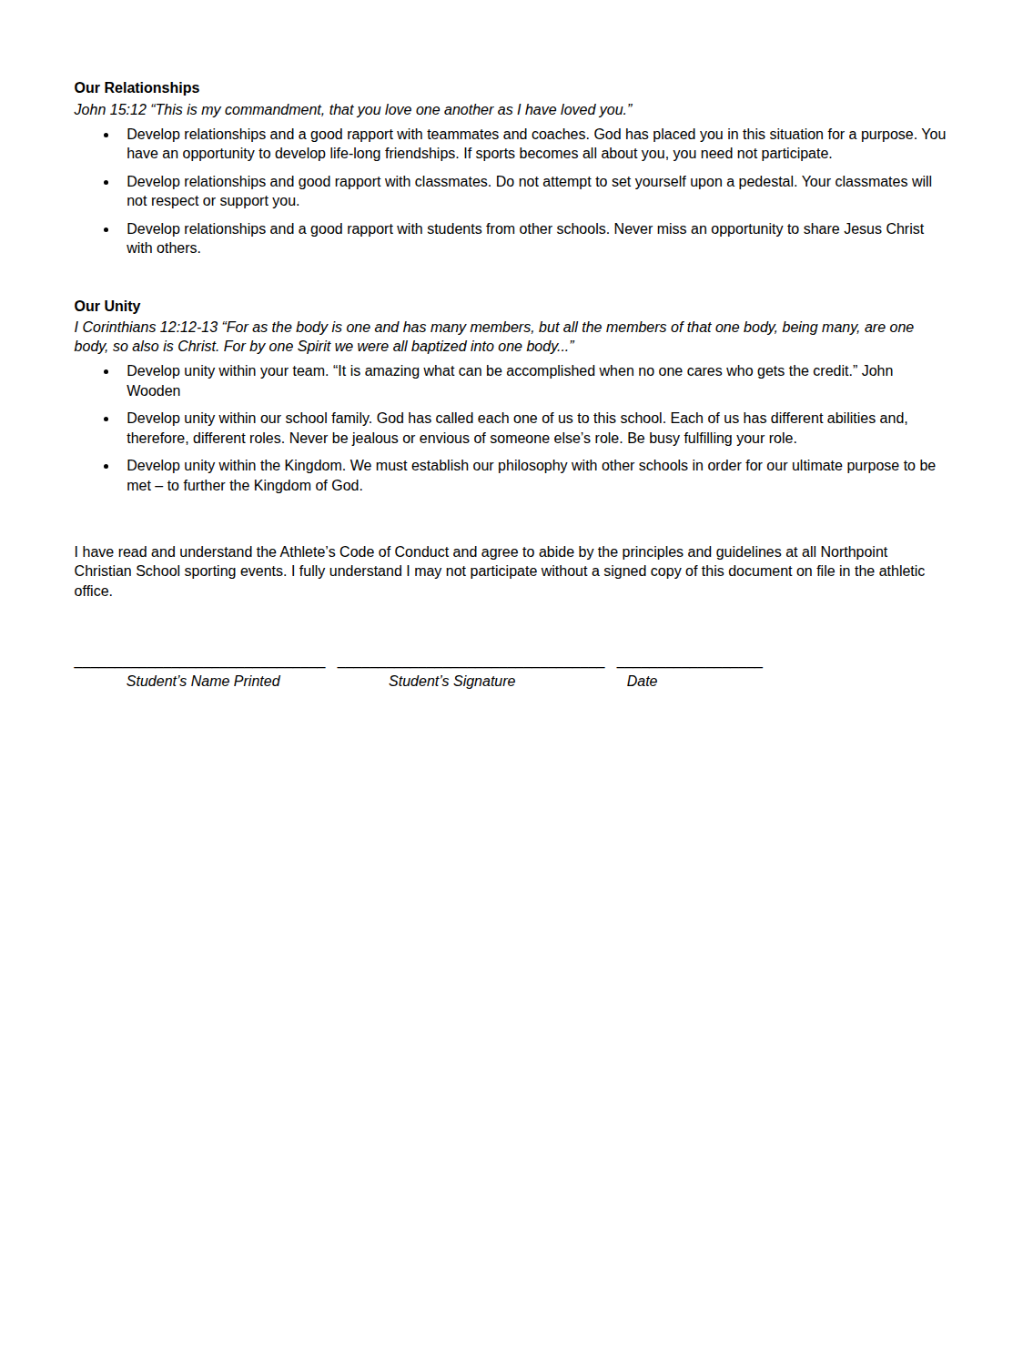Our Relationships
John 15:12 “This is my commandment, that you love one another as I have loved you.”
Develop relationships and a good rapport with teammates and coaches. God has placed you in this situation for a purpose. You have an opportunity to develop life-long friendships. If sports becomes all about you, you need not participate.
Develop relationships and good rapport with classmates. Do not attempt to set yourself upon a pedestal. Your classmates will not respect or support you.
Develop relationships and a good rapport with students from other schools. Never miss an opportunity to share Jesus Christ with others.
Our Unity
I Corinthians 12:12-13 “For as the body is one and has many members, but all the members of that one body, being many, are one body, so also is Christ. For by one Spirit we were all baptized into one body...”
Develop unity within your team. “It is amazing what can be accomplished when no one cares who gets the credit.” John Wooden
Develop unity within our school family. God has called each one of us to this school. Each of us has different abilities and, therefore, different roles. Never be jealous or envious of someone else’s role. Be busy fulfilling your role.
Develop unity within the Kingdom. We must establish our philosophy with other schools in order for our ultimate purpose to be met – to further the Kingdom of God.
I have read and understand the Athlete’s Code of Conduct and agree to abide by the principles and guidelines at all Northpoint Christian School sporting events. I fully understand I may not participate without a signed copy of this document on file in the athletic office.
_______________________________ _________________________________ __________________
Student’s Name Printed Student’s Signature Date